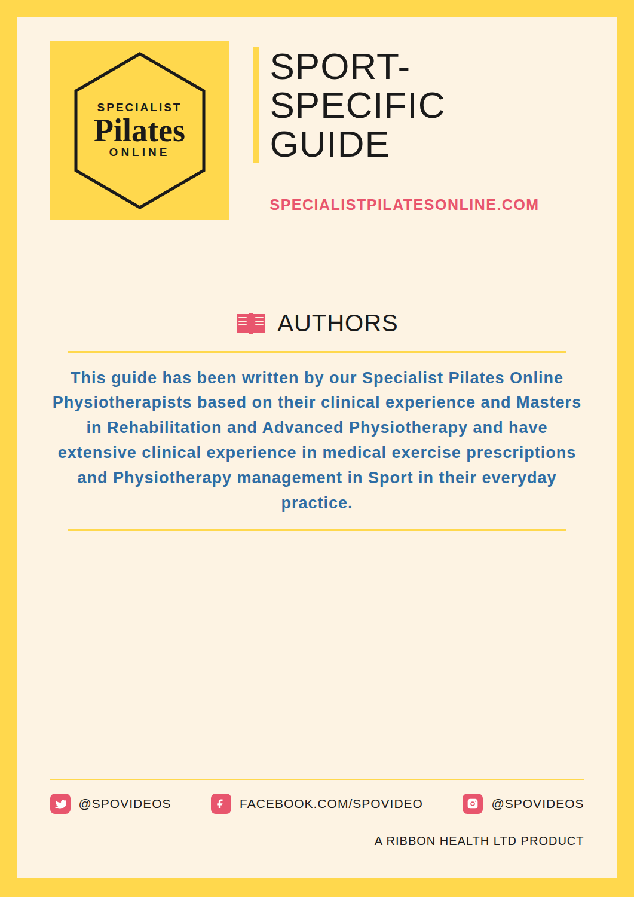SPECIALIST Pilates ONLINE
Sport-Specific
Guide
SPECIALISTPILATESONLINE.COM
AUTHORS
This guide has been written by our Specialist Pilates Online Physiotherapists based on their clinical experience and Masters in Rehabilitation and Advanced Physiotherapy and have extensive clinical experience in medical exercise prescriptions and Physiotherapy management in Sport in their everyday practice.
@SPOVIDEOS
FACEBOOK.COM/SPOVIDEO
@SPOVIDEOS
A RIBBON HEALTH LTD PRODUCT